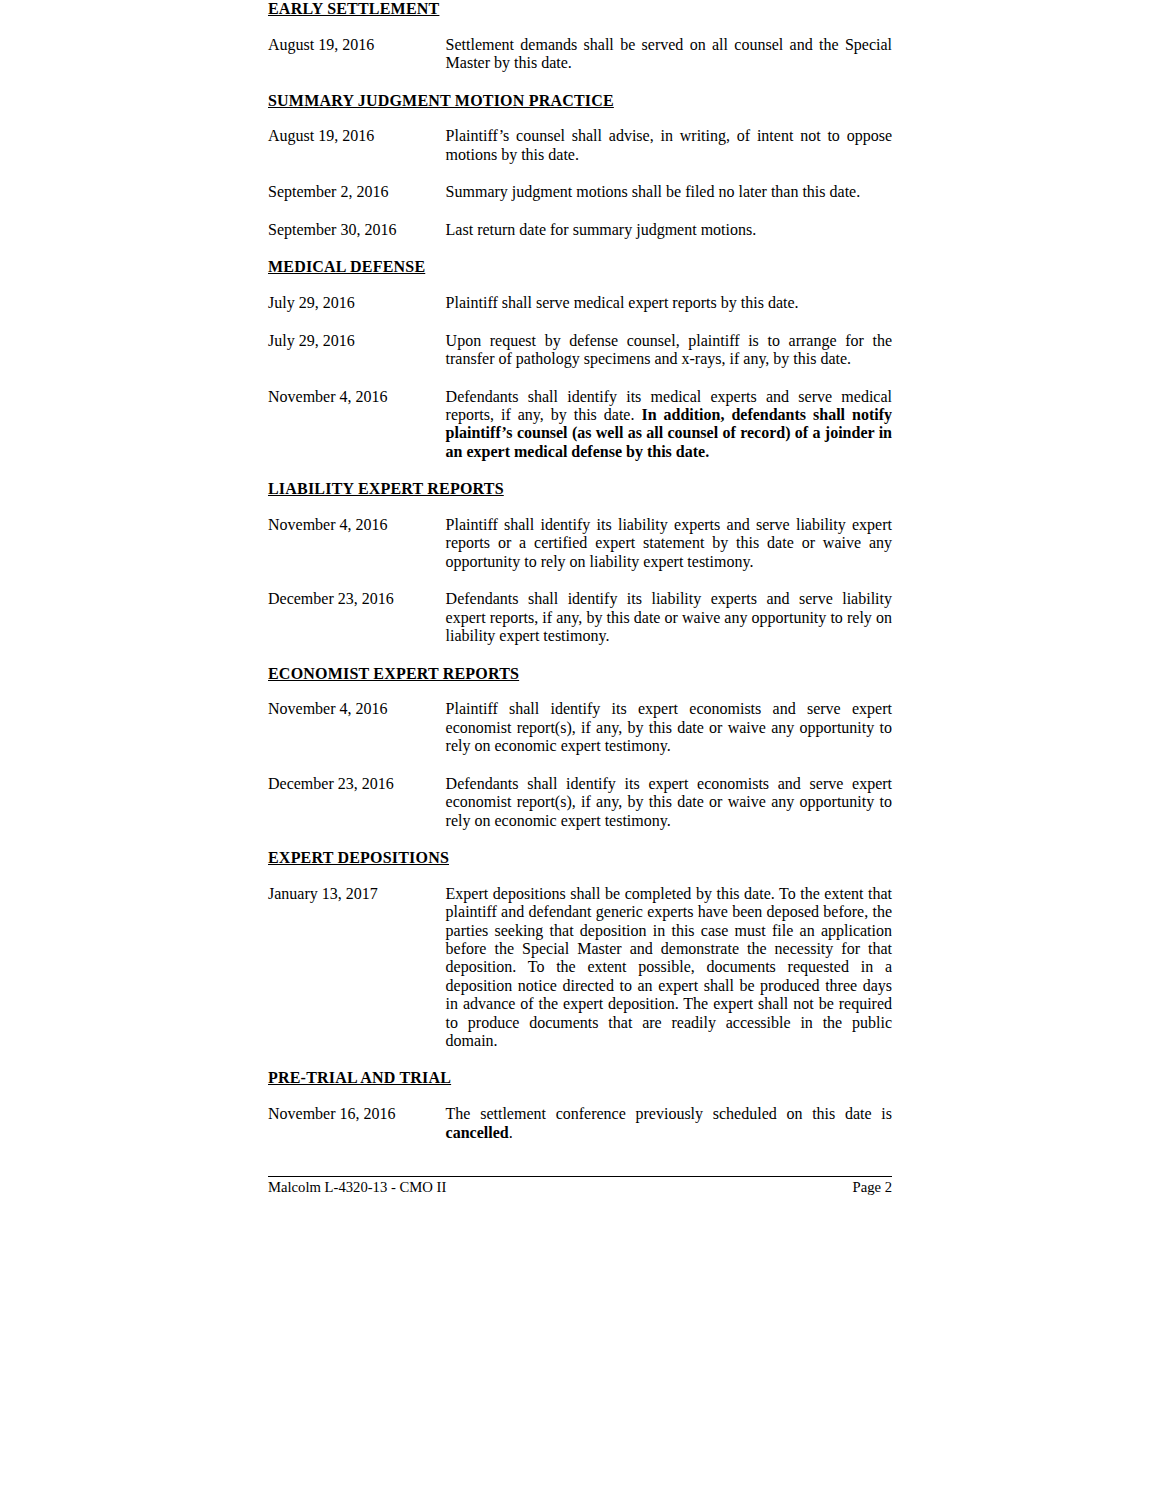EARLY SETTLEMENT
August 19, 2016
Settlement demands shall be served on all counsel and the Special Master by this date.
SUMMARY JUDGMENT MOTION PRACTICE
August 19, 2016
Plaintiff’s counsel shall advise, in writing, of intent not to oppose motions by this date.
September 2, 2016
Summary judgment motions shall be filed no later than this date.
September 30, 2016
Last return date for summary judgment motions.
MEDICAL DEFENSE
July 29, 2016
Plaintiff shall serve medical expert reports by this date.
July 29, 2016
Upon request by defense counsel, plaintiff is to arrange for the transfer of pathology specimens and x-rays, if any, by this date.
November 4, 2016
Defendants shall identify its medical experts and serve medical reports, if any, by this date. In addition, defendants shall notify plaintiff’s counsel (as well as all counsel of record) of a joinder in an expert medical defense by this date.
LIABILITY EXPERT REPORTS
November 4, 2016
Plaintiff shall identify its liability experts and serve liability expert reports or a certified expert statement by this date or waive any opportunity to rely on liability expert testimony.
December 23, 2016
Defendants shall identify its liability experts and serve liability expert reports, if any, by this date or waive any opportunity to rely on liability expert testimony.
ECONOMIST EXPERT REPORTS
November 4, 2016
Plaintiff shall identify its expert economists and serve expert economist report(s), if any, by this date or waive any opportunity to rely on economic expert testimony.
December 23, 2016
Defendants shall identify its expert economists and serve expert economist report(s), if any, by this date or waive any opportunity to rely on economic expert testimony.
EXPERT DEPOSITIONS
January 13, 2017
Expert depositions shall be completed by this date. To the extent that plaintiff and defendant generic experts have been deposed before, the parties seeking that deposition in this case must file an application before the Special Master and demonstrate the necessity for that deposition. To the extent possible, documents requested in a deposition notice directed to an expert shall be produced three days in advance of the expert deposition. The expert shall not be required to produce documents that are readily accessible in the public domain.
PRE-TRIAL AND TRIAL
November 16, 2016
The settlement conference previously scheduled on this date is cancelled.
Malcolm L-4320-13 - CMO II Page 2